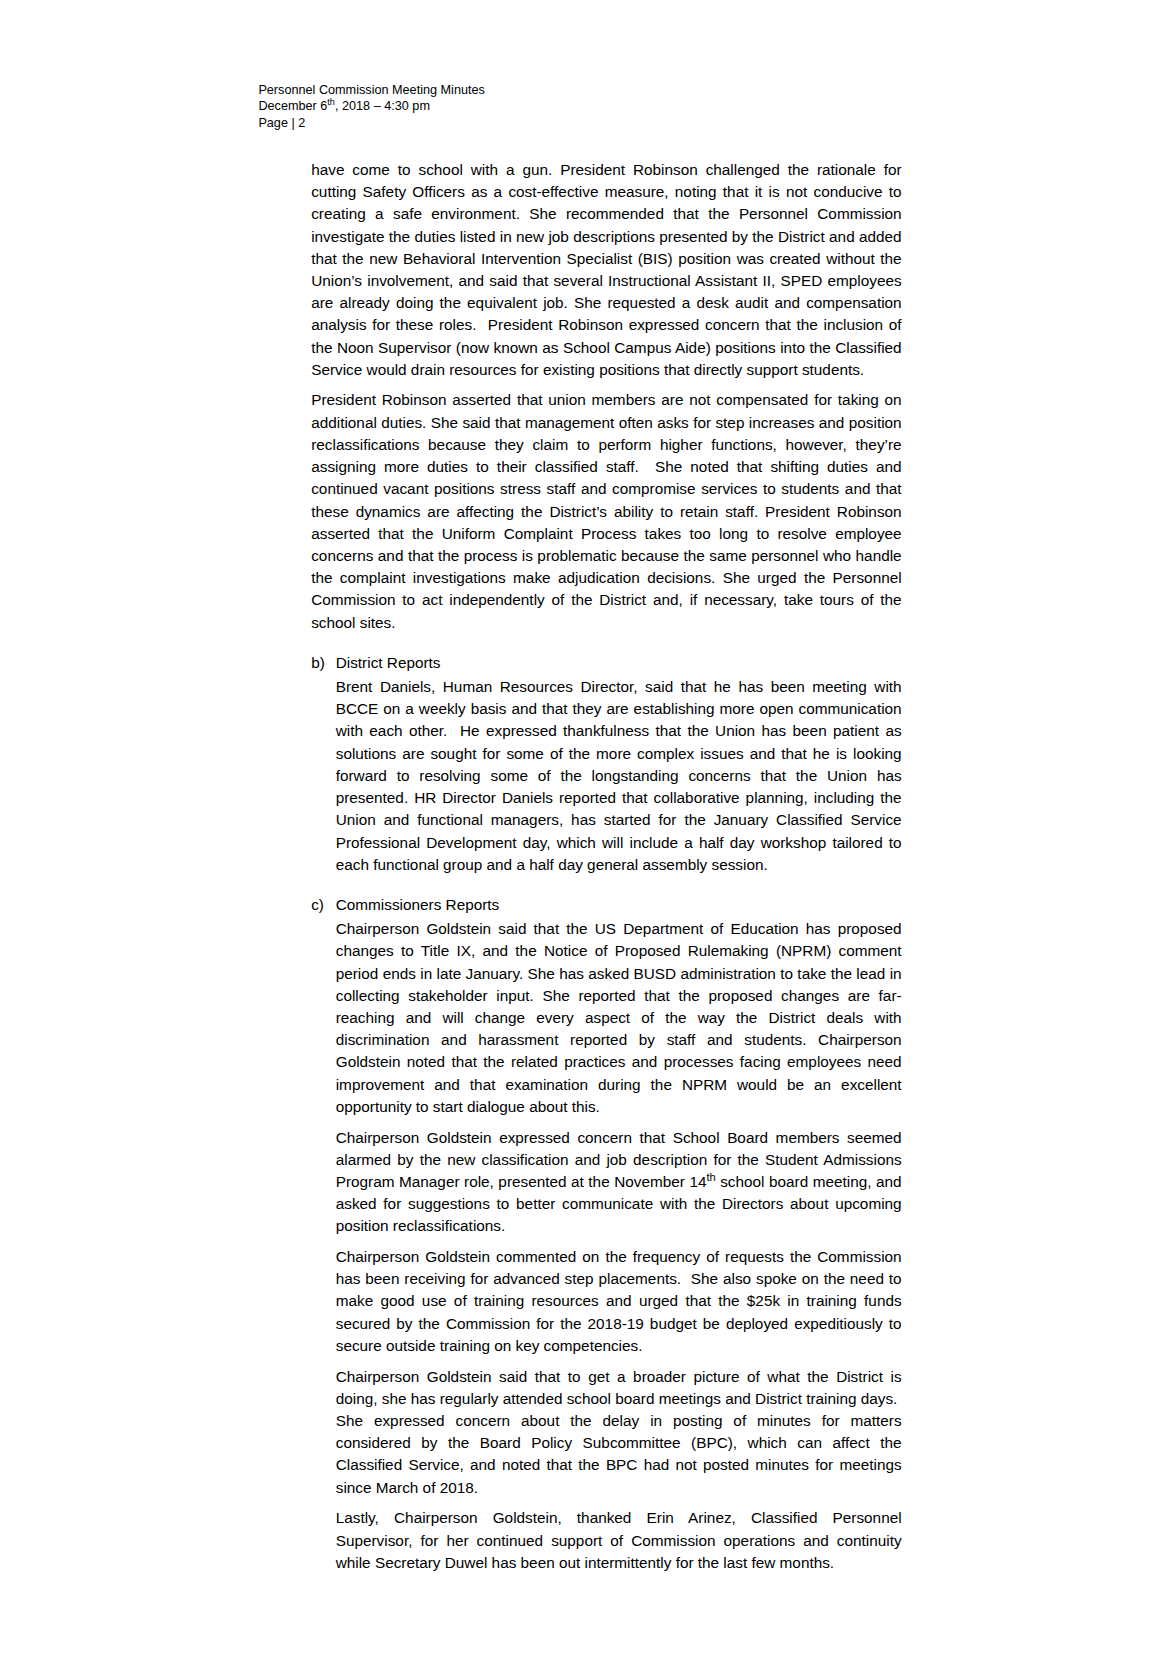Personnel Commission Meeting Minutes
December 6th, 2018 – 4:30 pm
Page | 2
have come to school with a gun. President Robinson challenged the rationale for cutting Safety Officers as a cost-effective measure, noting that it is not conducive to creating a safe environment. She recommended that the Personnel Commission investigate the duties listed in new job descriptions presented by the District and added that the new Behavioral Intervention Specialist (BIS) position was created without the Union’s involvement, and said that several Instructional Assistant II, SPED employees are already doing the equivalent job. She requested a desk audit and compensation analysis for these roles. President Robinson expressed concern that the inclusion of the Noon Supervisor (now known as School Campus Aide) positions into the Classified Service would drain resources for existing positions that directly support students.
President Robinson asserted that union members are not compensated for taking on additional duties. She said that management often asks for step increases and position reclassifications because they claim to perform higher functions, however, they’re assigning more duties to their classified staff. She noted that shifting duties and continued vacant positions stress staff and compromise services to students and that these dynamics are affecting the District’s ability to retain staff. President Robinson asserted that the Uniform Complaint Process takes too long to resolve employee concerns and that the process is problematic because the same personnel who handle the complaint investigations make adjudication decisions. She urged the Personnel Commission to act independently of the District and, if necessary, take tours of the school sites.
b)
District Reports
Brent Daniels, Human Resources Director, said that he has been meeting with BCCE on a weekly basis and that they are establishing more open communication with each other. He expressed thankfulness that the Union has been patient as solutions are sought for some of the more complex issues and that he is looking forward to resolving some of the longstanding concerns that the Union has presented. HR Director Daniels reported that collaborative planning, including the Union and functional managers, has started for the January Classified Service Professional Development day, which will include a half day workshop tailored to each functional group and a half day general assembly session.
c)
Commissioners Reports
Chairperson Goldstein said that the US Department of Education has proposed changes to Title IX, and the Notice of Proposed Rulemaking (NPRM) comment period ends in late January. She has asked BUSD administration to take the lead in collecting stakeholder input. She reported that the proposed changes are far-reaching and will change every aspect of the way the District deals with discrimination and harassment reported by staff and students. Chairperson Goldstein noted that the related practices and processes facing employees need improvement and that examination during the NPRM would be an excellent opportunity to start dialogue about this.
Chairperson Goldstein expressed concern that School Board members seemed alarmed by the new classification and job description for the Student Admissions Program Manager role, presented at the November 14th school board meeting, and asked for suggestions to better communicate with the Directors about upcoming position reclassifications.
Chairperson Goldstein commented on the frequency of requests the Commission has been receiving for advanced step placements. She also spoke on the need to make good use of training resources and urged that the $25k in training funds secured by the Commission for the 2018-19 budget be deployed expeditiously to secure outside training on key competencies.
Chairperson Goldstein said that to get a broader picture of what the District is doing, she has regularly attended school board meetings and District training days. She expressed concern about the delay in posting of minutes for matters considered by the Board Policy Subcommittee (BPC), which can affect the Classified Service, and noted that the BPC had not posted minutes for meetings since March of 2018.
Lastly, Chairperson Goldstein, thanked Erin Arinez, Classified Personnel Supervisor, for her continued support of Commission operations and continuity while Secretary Duwel has been out intermittently for the last few months.